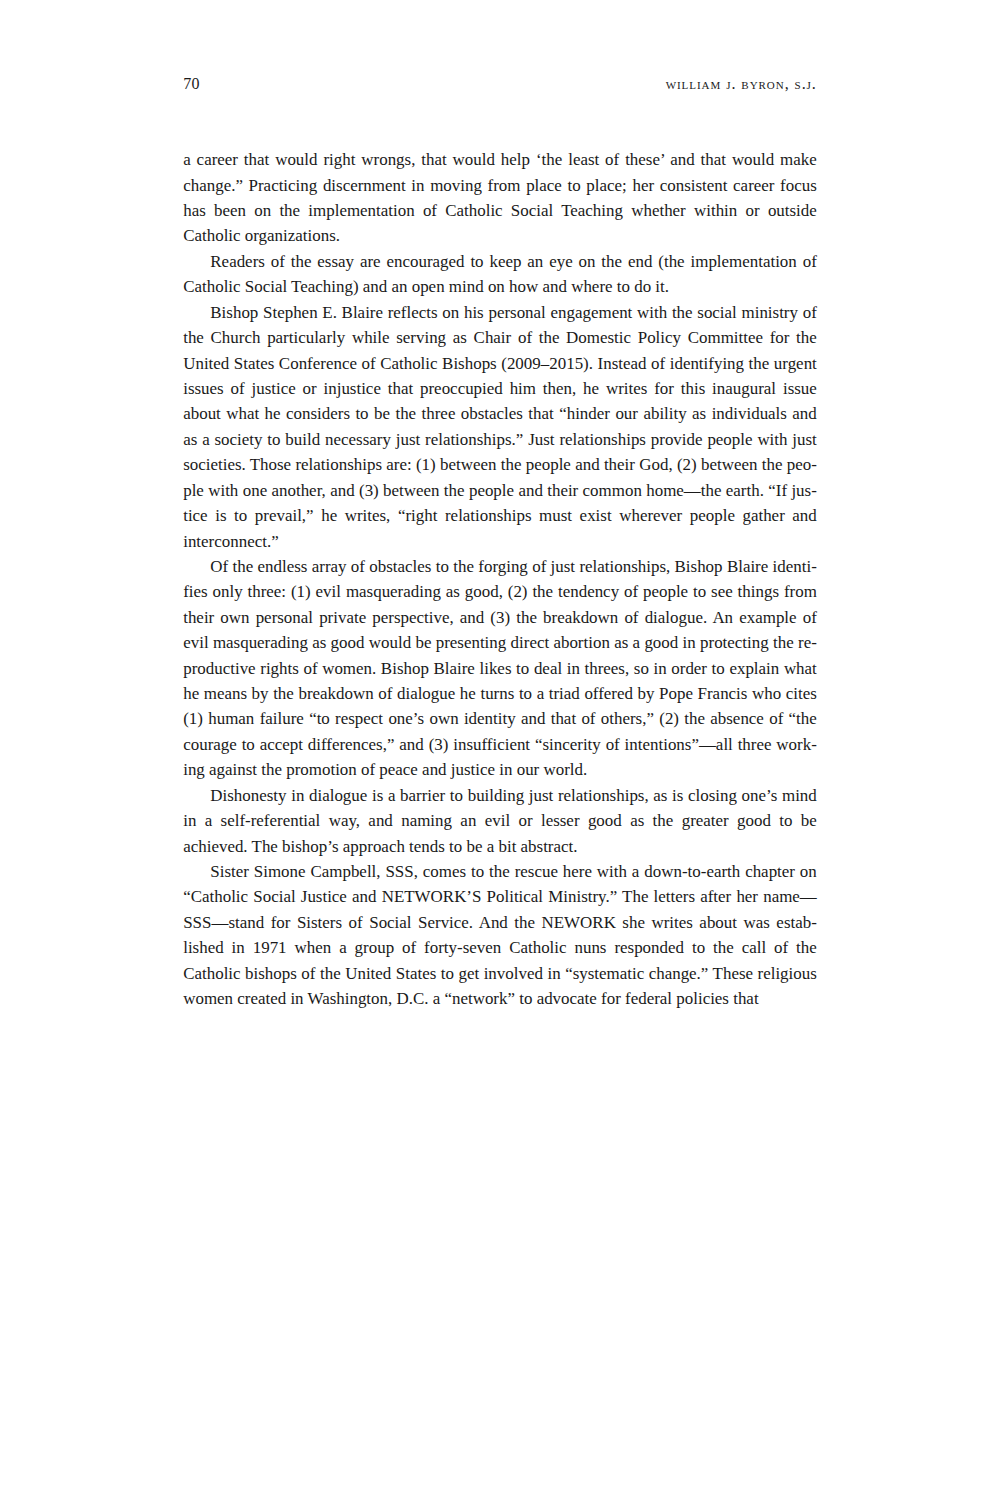70 William J. Byron, S.J.
a career that would right wrongs, that would help ‘the least of these’ and that would make change.” Practicing discernment in moving from place to place; her consistent career focus has been on the implementation of Catholic Social Teaching whether within or outside Catholic organizations.
Readers of the essay are encouraged to keep an eye on the end (the implementation of Catholic Social Teaching) and an open mind on how and where to do it.
Bishop Stephen E. Blaire reflects on his personal engagement with the social ministry of the Church particularly while serving as Chair of the Domestic Policy Committee for the United States Conference of Catholic Bishops (2009–2015). Instead of identifying the urgent issues of justice or injustice that preoccupied him then, he writes for this inaugural issue about what he considers to be the three obstacles that “hinder our ability as individuals and as a society to build necessary just relationships.” Just relationships provide people with just societies. Those relationships are: (1) between the people and their God, (2) between the people with one another, and (3) between the people and their common home—the earth. “If justice is to prevail,” he writes, “right relationships must exist wherever people gather and interconnect.”
Of the endless array of obstacles to the forging of just relationships, Bishop Blaire identifies only three: (1) evil masquerading as good, (2) the tendency of people to see things from their own personal private perspective, and (3) the breakdown of dialogue. An example of evil masquerading as good would be presenting direct abortion as a good in protecting the reproductive rights of women. Bishop Blaire likes to deal in threes, so in order to explain what he means by the breakdown of dialogue he turns to a triad offered by Pope Francis who cites (1) human failure “to respect one’s own identity and that of others,” (2) the absence of “the courage to accept differences,” and (3) insufficient “sincerity of intentions”—all three working against the promotion of peace and justice in our world.
Dishonesty in dialogue is a barrier to building just relationships, as is closing one’s mind in a self-referential way, and naming an evil or lesser good as the greater good to be achieved. The bishop’s approach tends to be a bit abstract.
Sister Simone Campbell, SSS, comes to the rescue here with a down-to-earth chapter on “Catholic Social Justice and NETWORK’S Political Ministry.” The letters after her name—SSS—stand for Sisters of Social Service. And the NEWORK she writes about was established in 1971 when a group of forty-seven Catholic nuns responded to the call of the Catholic bishops of the United States to get involved in “systematic change.” These religious women created in Washington, D.C. a “network” to advocate for federal policies that